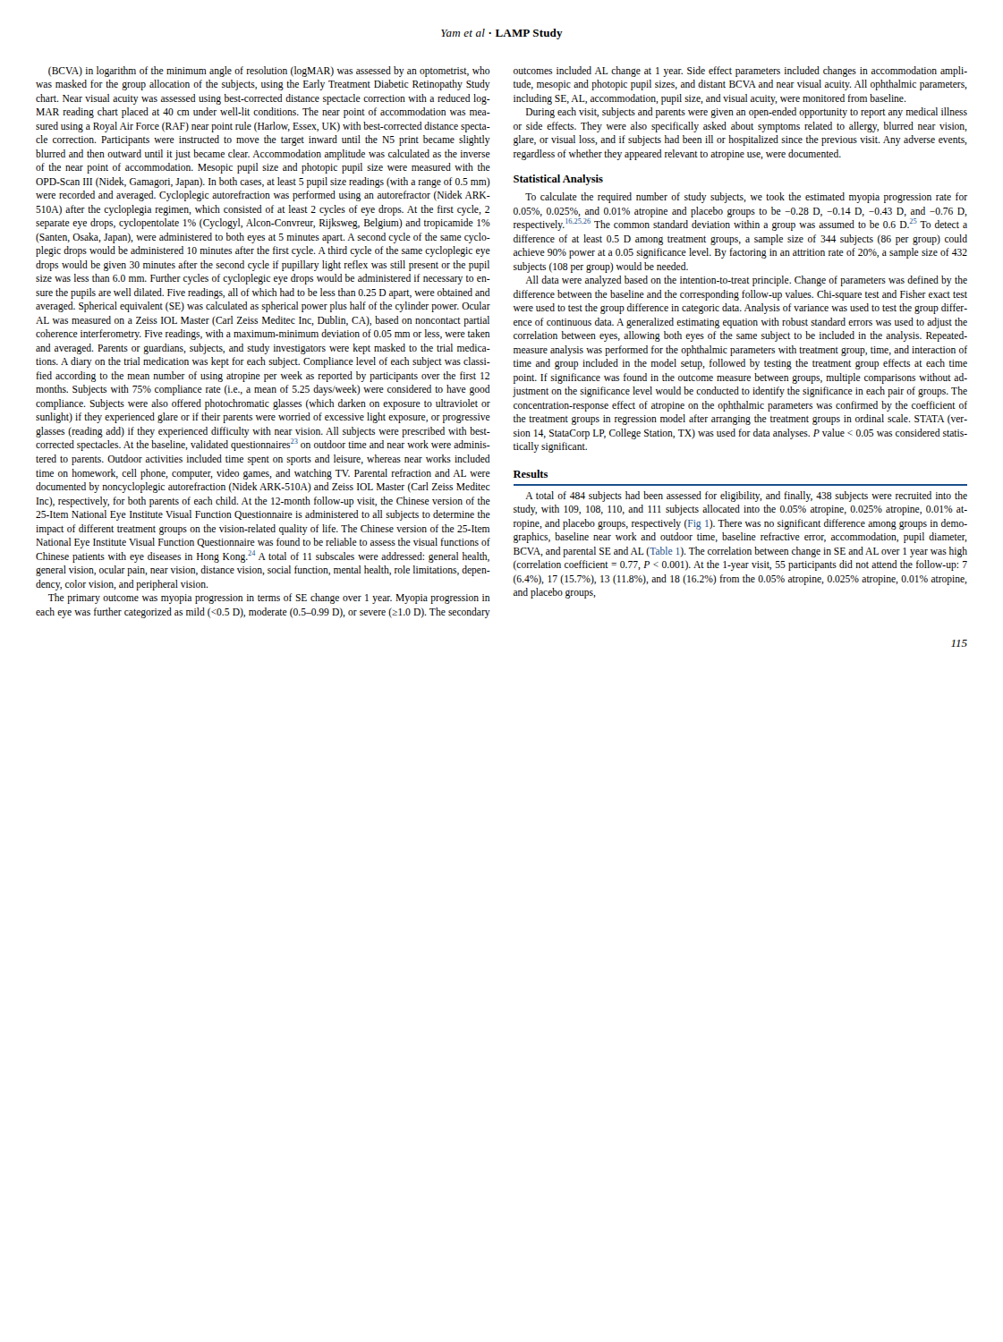Yam et al · LAMP Study
(BCVA) in logarithm of the minimum angle of resolution (logMAR) was assessed by an optometrist, who was masked for the group allocation of the subjects, using the Early Treatment Diabetic Retinopathy Study chart. Near visual acuity was assessed using best-corrected distance spectacle correction with a reduced logMAR reading chart placed at 40 cm under well-lit conditions. The near point of accommodation was measured using a Royal Air Force (RAF) near point rule (Harlow, Essex, UK) with best-corrected distance spectacle correction. Participants were instructed to move the target inward until the N5 print became slightly blurred and then outward until it just became clear. Accommodation amplitude was calculated as the inverse of the near point of accommodation. Mesopic pupil size and photopic pupil size were measured with the OPD-Scan III (Nidek, Gamagori, Japan). In both cases, at least 5 pupil size readings (with a range of 0.5 mm) were recorded and averaged. Cycloplegic autorefraction was performed using an autorefractor (Nidek ARK-510A) after the cycloplegia regimen, which consisted of at least 2 cycles of eye drops. At the first cycle, 2 separate eye drops, cyclopentolate 1% (Cyclogyl, Alcon-Convreur, Rijksweg, Belgium) and tropicamide 1% (Santen, Osaka, Japan), were administered to both eyes at 5 minutes apart. A second cycle of the same cycloplegic drops would be administered 10 minutes after the first cycle. A third cycle of the same cycloplegic eye drops would be given 30 minutes after the second cycle if pupillary light reflex was still present or the pupil size was less than 6.0 mm. Further cycles of cycloplegic eye drops would be administered if necessary to ensure the pupils are well dilated. Five readings, all of which had to be less than 0.25 D apart, were obtained and averaged. Spherical equivalent (SE) was calculated as spherical power plus half of the cylinder power. Ocular AL was measured on a Zeiss IOL Master (Carl Zeiss Meditec Inc, Dublin, CA), based on noncontact partial coherence interferometry. Five readings, with a maximum-minimum deviation of 0.05 mm or less, were taken and averaged. Parents or guardians, subjects, and study investigators were kept masked to the trial medications. A diary on the trial medication was kept for each subject. Compliance level of each subject was classified according to the mean number of using atropine per week as reported by participants over the first 12 months. Subjects with 75% compliance rate (i.e., a mean of 5.25 days/week) were considered to have good compliance. Subjects were also offered photochromatic glasses (which darken on exposure to ultraviolet or sunlight) if they experienced glare or if their parents were worried of excessive light exposure, or progressive glasses (reading add) if they experienced difficulty with near vision. All subjects were prescribed with best-corrected spectacles. At the baseline, validated questionnaires23 on outdoor time and near work were administered to parents. Outdoor activities included time spent on sports and leisure, whereas near works included time on homework, cell phone, computer, video games, and watching TV. Parental refraction and AL were documented by noncycloplegic autorefraction (Nidek ARK-510A) and Zeiss IOL Master (Carl Zeiss Meditec Inc), respectively, for both parents of each child. At the 12-month follow-up visit, the Chinese version of the 25-Item National Eye Institute Visual Function Questionnaire is administered to all subjects to determine the impact of different treatment groups on the vision-related quality of life. The Chinese version of the 25-Item National Eye Institute Visual Function Questionnaire was found to be reliable to assess the visual functions of Chinese patients with eye diseases in Hong Kong.24 A total of 11 subscales were addressed: general health, general vision, ocular pain, near vision, distance vision, social function, mental health, role limitations, dependency, color vision, and peripheral vision.
The primary outcome was myopia progression in terms of SE change over 1 year. Myopia progression in each eye was further categorized as mild (<0.5 D), moderate (0.5–0.99 D), or severe (≥1.0 D). The secondary outcomes included AL change at 1 year. Side effect parameters included changes in accommodation amplitude, mesopic and photopic pupil sizes, and distant BCVA and near visual acuity. All ophthalmic parameters, including SE, AL, accommodation, pupil size, and visual acuity, were monitored from baseline.
During each visit, subjects and parents were given an open-ended opportunity to report any medical illness or side effects. They were also specifically asked about symptoms related to allergy, blurred near vision, glare, or visual loss, and if subjects had been ill or hospitalized since the previous visit. Any adverse events, regardless of whether they appeared relevant to atropine use, were documented.
Statistical Analysis
To calculate the required number of study subjects, we took the estimated myopia progression rate for 0.05%, 0.025%, and 0.01% atropine and placebo groups to be −0.28 D, −0.14 D, −0.43 D, and −0.76 D, respectively.16,25,26 The common standard deviation within a group was assumed to be 0.6 D.25 To detect a difference of at least 0.5 D among treatment groups, a sample size of 344 subjects (86 per group) could achieve 90% power at a 0.05 significance level. By factoring in an attrition rate of 20%, a sample size of 432 subjects (108 per group) would be needed.
All data were analyzed based on the intention-to-treat principle. Change of parameters was defined by the difference between the baseline and the corresponding follow-up values. Chi-square test and Fisher exact test were used to test the group difference in categoric data. Analysis of variance was used to test the group difference of continuous data. A generalized estimating equation with robust standard errors was used to adjust the correlation between eyes, allowing both eyes of the same subject to be included in the analysis. Repeated-measure analysis was performed for the ophthalmic parameters with treatment group, time, and interaction of time and group included in the model setup, followed by testing the treatment group effects at each time point. If significance was found in the outcome measure between groups, multiple comparisons without adjustment on the significance level would be conducted to identify the significance in each pair of groups. The concentration-response effect of atropine on the ophthalmic parameters was confirmed by the coefficient of the treatment groups in regression model after arranging the treatment groups in ordinal scale. STATA (version 14, StataCorp LP, College Station, TX) was used for data analyses. P value < 0.05 was considered statistically significant.
Results
A total of 484 subjects had been assessed for eligibility, and finally, 438 subjects were recruited into the study, with 109, 108, 110, and 111 subjects allocated into the 0.05% atropine, 0.025% atropine, 0.01% atropine, and placebo groups, respectively (Fig 1). There was no significant difference among groups in demographics, baseline near work and outdoor time, baseline refractive error, accommodation, pupil diameter, BCVA, and parental SE and AL (Table 1). The correlation between change in SE and AL over 1 year was high (correlation coefficient = 0.77, P < 0.001). At the 1-year visit, 55 participants did not attend the follow-up: 7 (6.4%), 17 (15.7%), 13 (11.8%), and 18 (16.2%) from the 0.05% atropine, 0.025% atropine, 0.01% atropine, and placebo groups,
115